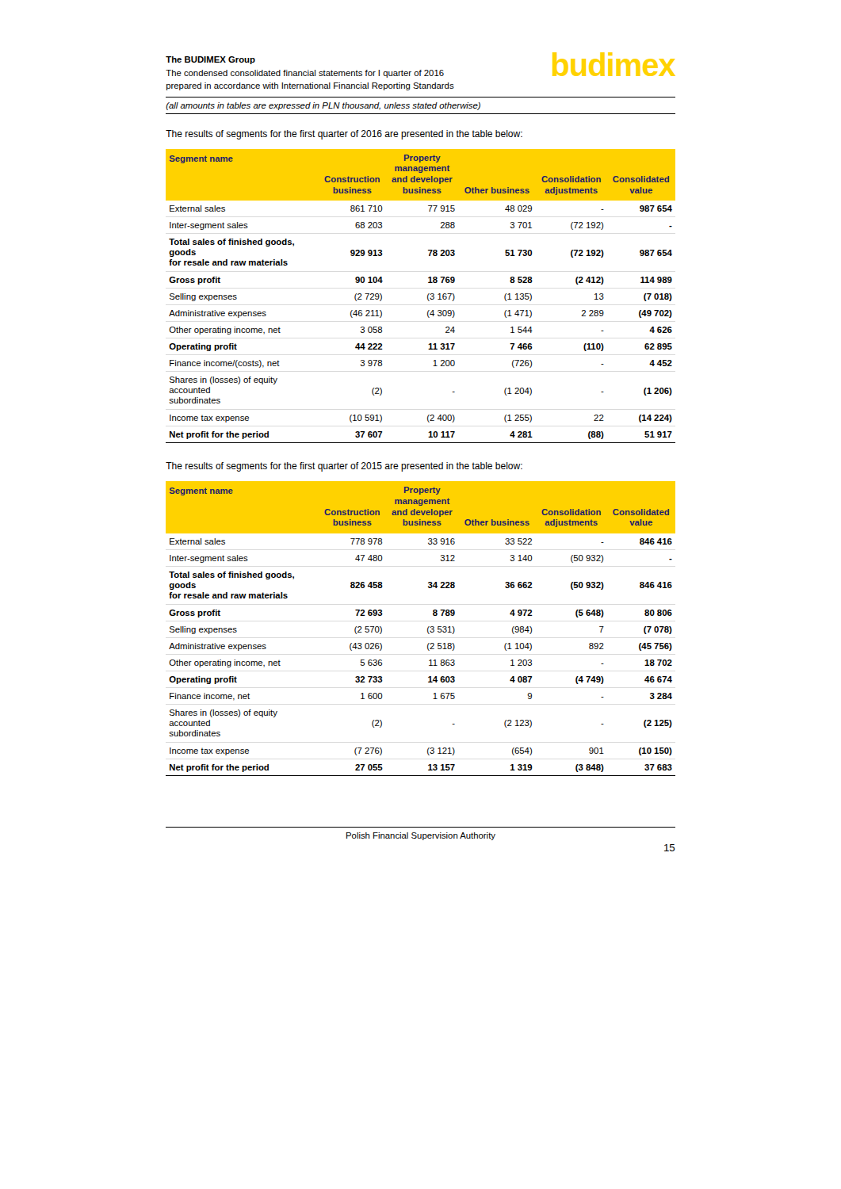The BUDIMEX Group
The condensed consolidated financial statements for I quarter of 2016
prepared in accordance with International Financial Reporting Standards
budimex
(all amounts in tables are expressed in PLN thousand, unless stated otherwise)
The results of segments for the first quarter of 2016 are presented in the table below:
| Segment name | Construction business | Property management and developer business | Other business | Consolidation adjustments | Consolidated value |
| --- | --- | --- | --- | --- | --- |
| External sales | 861 710 | 77 915 | 48 029 | - | 987 654 |
| Inter-segment sales | 68 203 | 288 | 3 701 | (72 192) | - |
| Total sales of finished goods, goods for resale and raw materials | 929 913 | 78 203 | 51 730 | (72 192) | 987 654 |
| Gross profit | 90 104 | 18 769 | 8 528 | (2 412) | 114 989 |
| Selling expenses | (2 729) | (3 167) | (1 135) | 13 | (7 018) |
| Administrative expenses | (46 211) | (4 309) | (1 471) | 2 289 | (49 702) |
| Other operating income, net | 3 058 | 24 | 1 544 | - | 4 626 |
| Operating profit | 44 222 | 11 317 | 7 466 | (110) | 62 895 |
| Finance income/(costs), net | 3 978 | 1 200 | (726) | - | 4 452 |
| Shares in (losses) of equity accounted subordinates | (2) | - | (1 204) | - | (1 206) |
| Income tax expense | (10 591) | (2 400) | (1 255) | 22 | (14 224) |
| Net profit for the period | 37 607 | 10 117 | 4 281 | (88) | 51 917 |
The results of segments for the first quarter of 2015 are presented in the table below:
| Segment name | Construction business | Property management and developer business | Other business | Consolidation adjustments | Consolidated value |
| --- | --- | --- | --- | --- | --- |
| External sales | 778 978 | 33 916 | 33 522 | - | 846 416 |
| Inter-segment sales | 47 480 | 312 | 3 140 | (50 932) | - |
| Total sales of finished goods, goods for resale and raw materials | 826 458 | 34 228 | 36 662 | (50 932) | 846 416 |
| Gross profit | 72 693 | 8 789 | 4 972 | (5 648) | 80 806 |
| Selling expenses | (2 570) | (3 531) | (984) | 7 | (7 078) |
| Administrative expenses | (43 026) | (2 518) | (1 104) | 892 | (45 756) |
| Other operating income, net | 5 636 | 11 863 | 1 203 | - | 18 702 |
| Operating profit | 32 733 | 14 603 | 4 087 | (4 749) | 46 674 |
| Finance income, net | 1 600 | 1 675 | 9 | - | 3 284 |
| Shares in (losses) of equity accounted subordinates | (2) | - | (2 123) | - | (2 125) |
| Income tax expense | (7 276) | (3 121) | (654) | 901 | (10 150) |
| Net profit for the period | 27 055 | 13 157 | 1 319 | (3 848) | 37 683 |
Polish Financial Supervision Authority
15